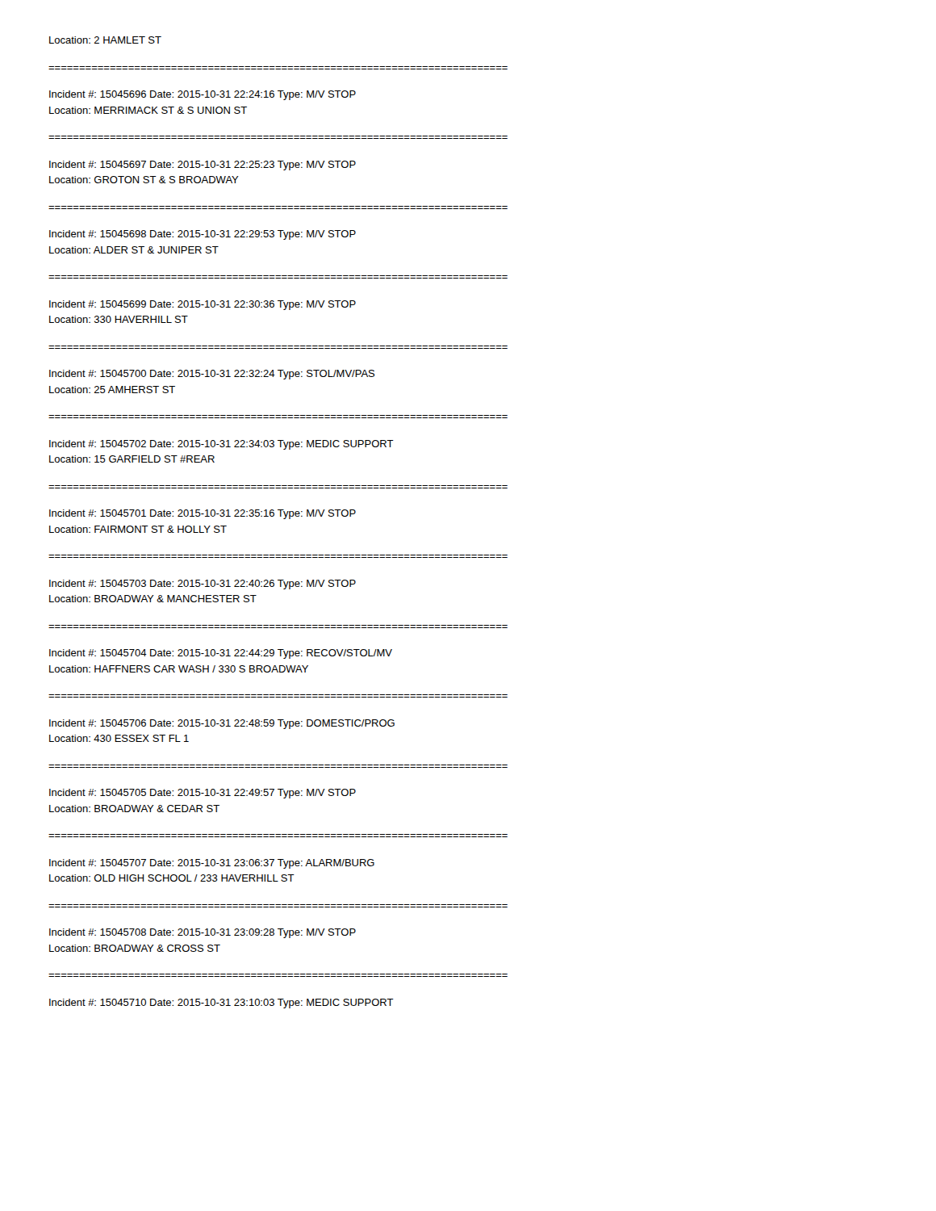Location: 2 HAMLET ST
===========================================================================
Incident #: 15045696 Date: 2015-10-31 22:24:16 Type: M/V STOP
Location: MERRIMACK ST & S UNION ST
===========================================================================
Incident #: 15045697 Date: 2015-10-31 22:25:23 Type: M/V STOP
Location: GROTON ST & S BROADWAY
===========================================================================
Incident #: 15045698 Date: 2015-10-31 22:29:53 Type: M/V STOP
Location: ALDER ST & JUNIPER ST
===========================================================================
Incident #: 15045699 Date: 2015-10-31 22:30:36 Type: M/V STOP
Location: 330 HAVERHILL ST
===========================================================================
Incident #: 15045700 Date: 2015-10-31 22:32:24 Type: STOL/MV/PAS
Location: 25 AMHERST ST
===========================================================================
Incident #: 15045702 Date: 2015-10-31 22:34:03 Type: MEDIC SUPPORT
Location: 15 GARFIELD ST #REAR
===========================================================================
Incident #: 15045701 Date: 2015-10-31 22:35:16 Type: M/V STOP
Location: FAIRMONT ST & HOLLY ST
===========================================================================
Incident #: 15045703 Date: 2015-10-31 22:40:26 Type: M/V STOP
Location: BROADWAY & MANCHESTER ST
===========================================================================
Incident #: 15045704 Date: 2015-10-31 22:44:29 Type: RECOV/STOL/MV
Location: HAFFNERS CAR WASH / 330 S BROADWAY
===========================================================================
Incident #: 15045706 Date: 2015-10-31 22:48:59 Type: DOMESTIC/PROG
Location: 430 ESSEX ST FL 1
===========================================================================
Incident #: 15045705 Date: 2015-10-31 22:49:57 Type: M/V STOP
Location: BROADWAY & CEDAR ST
===========================================================================
Incident #: 15045707 Date: 2015-10-31 23:06:37 Type: ALARM/BURG
Location: OLD HIGH SCHOOL / 233 HAVERHILL ST
===========================================================================
Incident #: 15045708 Date: 2015-10-31 23:09:28 Type: M/V STOP
Location: BROADWAY & CROSS ST
===========================================================================
Incident #: 15045710 Date: 2015-10-31 23:10:03 Type: MEDIC SUPPORT